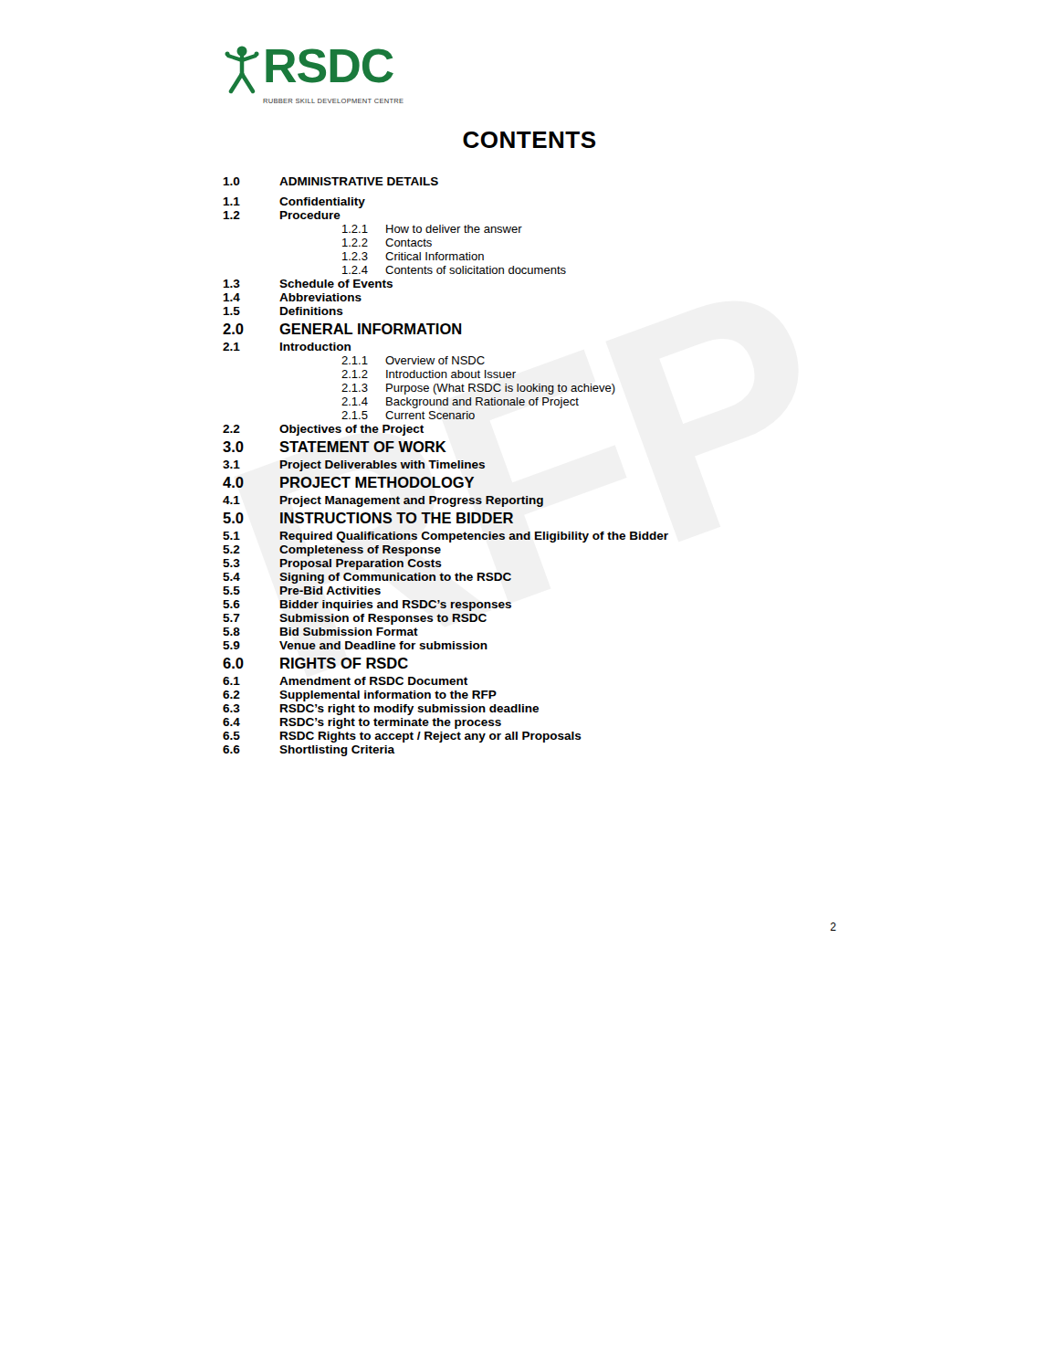RFP
RSDC
RUBBER SKILL DEVELOPMENT CENTRE
CONTENTS
| 1.0 | ADMINISTRATIVE DETAILS |
| 1.1 | Confidentiality |
| 1.2 | Procedure |
| | 1.2.1 How to deliver the answer |
| | 1.2.2 Contacts |
| | 1.2.3 Critical Information |
| | 1.2.4 Contents of solicitation documents |
| 1.3 | Schedule of Events |
| 1.4 | Abbreviations |
| 1.5 | Definitions |
| 2.0 | GENERAL INFORMATION |
| 2.1 | Introduction |
| | 2.1.1 Overview of NSDC |
| | 2.1.2 Introduction about Issuer |
| | 2.1.3 Purpose (What RSDC is looking to achieve) |
| | 2.1.4 Background and Rationale of Project |
| | 2.1.5 Current Scenario |
| 2.2 | Objectives of the Project |
| 3.0 | STATEMENT OF WORK |
| 3.1 | Project Deliverables with Timelines |
| 4.0 | PROJECT METHODOLOGY |
| 4.1 | Project Management and Progress Reporting |
| 5.0 | INSTRUCTIONS TO THE BIDDER |
| 5.1 | Required Qualifications Competencies and Eligibility of the Bidder |
| 5.2 | Completeness of Response |
| 5.3 | Proposal Preparation Costs |
| 5.4 | Signing of Communication to the RSDC |
| 5.5 | Pre-Bid Activities |
| 5.6 | Bidder inquiries and RSDC’s responses |
| 5.7 | Submission of Responses to RSDC |
| 5.8 | Bid Submission Format |
| 5.9 | Venue and Deadline for submission |
| 6.0 | RIGHTS OF RSDC |
| 6.1 | Amendment of RSDC Document |
| 6.2 | Supplemental information to the RFP |
| 6.3 | RSDC’s right to modify submission deadline |
| 6.4 | RSDC’s right to terminate the process |
| 6.5 | RSDC Rights to accept / Reject any or all Proposals |
| 6.6 | Shortlisting Criteria |
2